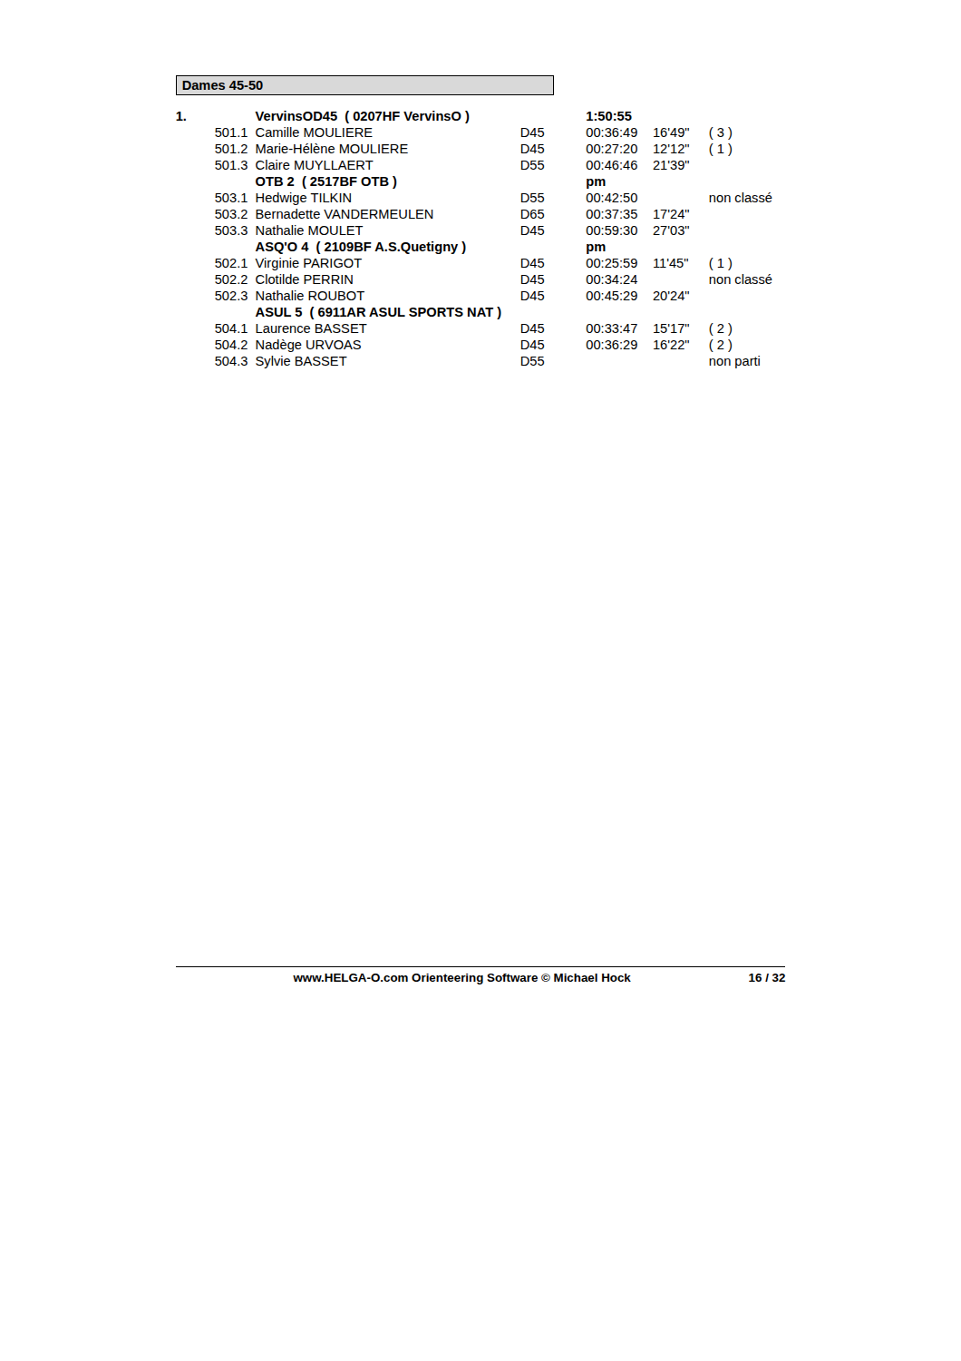Dames 45-50
| 1. | | VervinsOD45 ( 0207HF VervinsO ) | | 1:50:55 | | |
| | 501.1 | Camille MOULIERE | D45 | 00:36:49 | 16'49" | ( 3 ) |
| | 501.2 | Marie-Hélène MOULIERE | D45 | 00:27:20 | 12'12" | ( 1 ) |
| | 501.3 | Claire MUYLLAERT | D55 | 00:46:46 | 21'39" | |
| | | OTB 2 ( 2517BF OTB ) | | pm | | |
| | 503.1 | Hedwige TILKIN | D55 | 00:42:50 | | non classé |
| | 503.2 | Bernadette VANDERMEULEN | D65 | 00:37:35 | 17'24" | |
| | 503.3 | Nathalie MOULET | D45 | 00:59:30 | 27'03" | |
| | | ASQ'O 4 ( 2109BF A.S.Quetigny ) | | pm | | |
| | 502.1 | Virginie PARIGOT | D45 | 00:25:59 | 11'45" | ( 1 ) |
| | 502.2 | Clotilde PERRIN | D45 | 00:34:24 | | non classé |
| | 502.3 | Nathalie ROUBOT | D45 | 00:45:29 | 20'24" | |
| | | ASUL 5 ( 6911AR ASUL SPORTS NAT ) | | | | |
| | 504.1 | Laurence BASSET | D45 | 00:33:47 | 15'17" | ( 2 ) |
| | 504.2 | Nadège URVOAS | D45 | 00:36:29 | 16'22" | ( 2 ) |
| | 504.3 | Sylvie BASSET | D55 | | | non parti |
www.HELGA-O.com Orienteering Software © Michael Hock
16 / 32